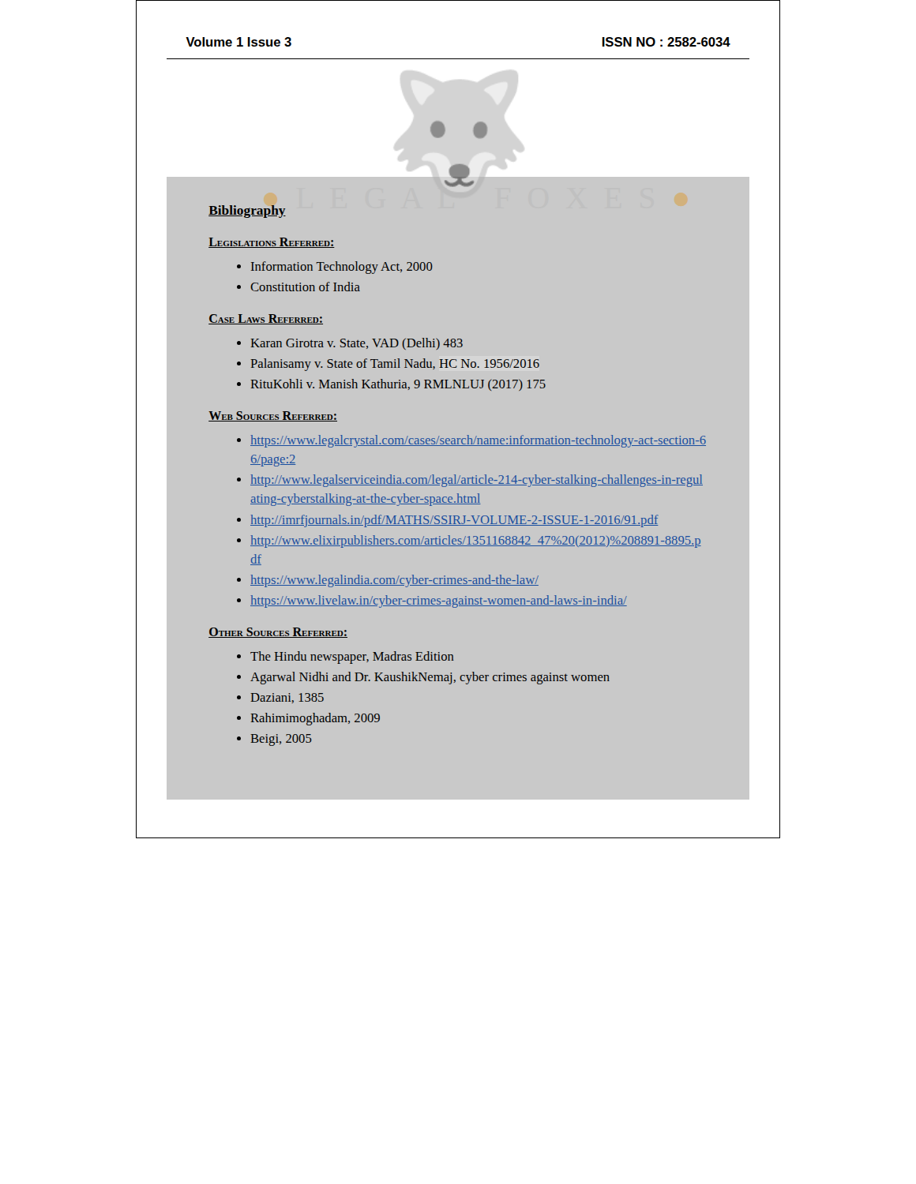Volume 1 Issue 3 ISSN NO : 2582-6034
🐺
● L E G A L F O X E S ●
Bibliography
Legislations Referred:
Information Technology Act, 2000
Constitution of India
Case Laws Referred:
Karan Girotra v. State, VAD (Delhi) 483
Palanisamy v. State of Tamil Nadu, HC No. 1956/2016
RituKohli v. Manish Kathuria, 9 RMLNLUJ (2017) 175
Web Sources Referred:
https://www.legalcrystal.com/cases/search/name:information-technology-act-section-66/page:2
http://www.legalserviceindia.com/legal/article-214-cyber-stalking-challenges-in-regulating-cyberstalking-at-the-cyber-space.html
http://imrfjournals.in/pdf/MATHS/SSIRJ-VOLUME-2-ISSUE-1-2016/91.pdf
http://www.elixirpublishers.com/articles/1351168842_47%20(2012)%208891-8895.pdf
https://www.legalindia.com/cyber-crimes-and-the-law/
https://www.livelaw.in/cyber-crimes-against-women-and-laws-in-india/
Other Sources Referred:
The Hindu newspaper, Madras Edition
Agarwal Nidhi and Dr. KaushikNemaj, cyber crimes against women
Daziani, 1385
Rahimimoghadam, 2009
Beigi, 2005